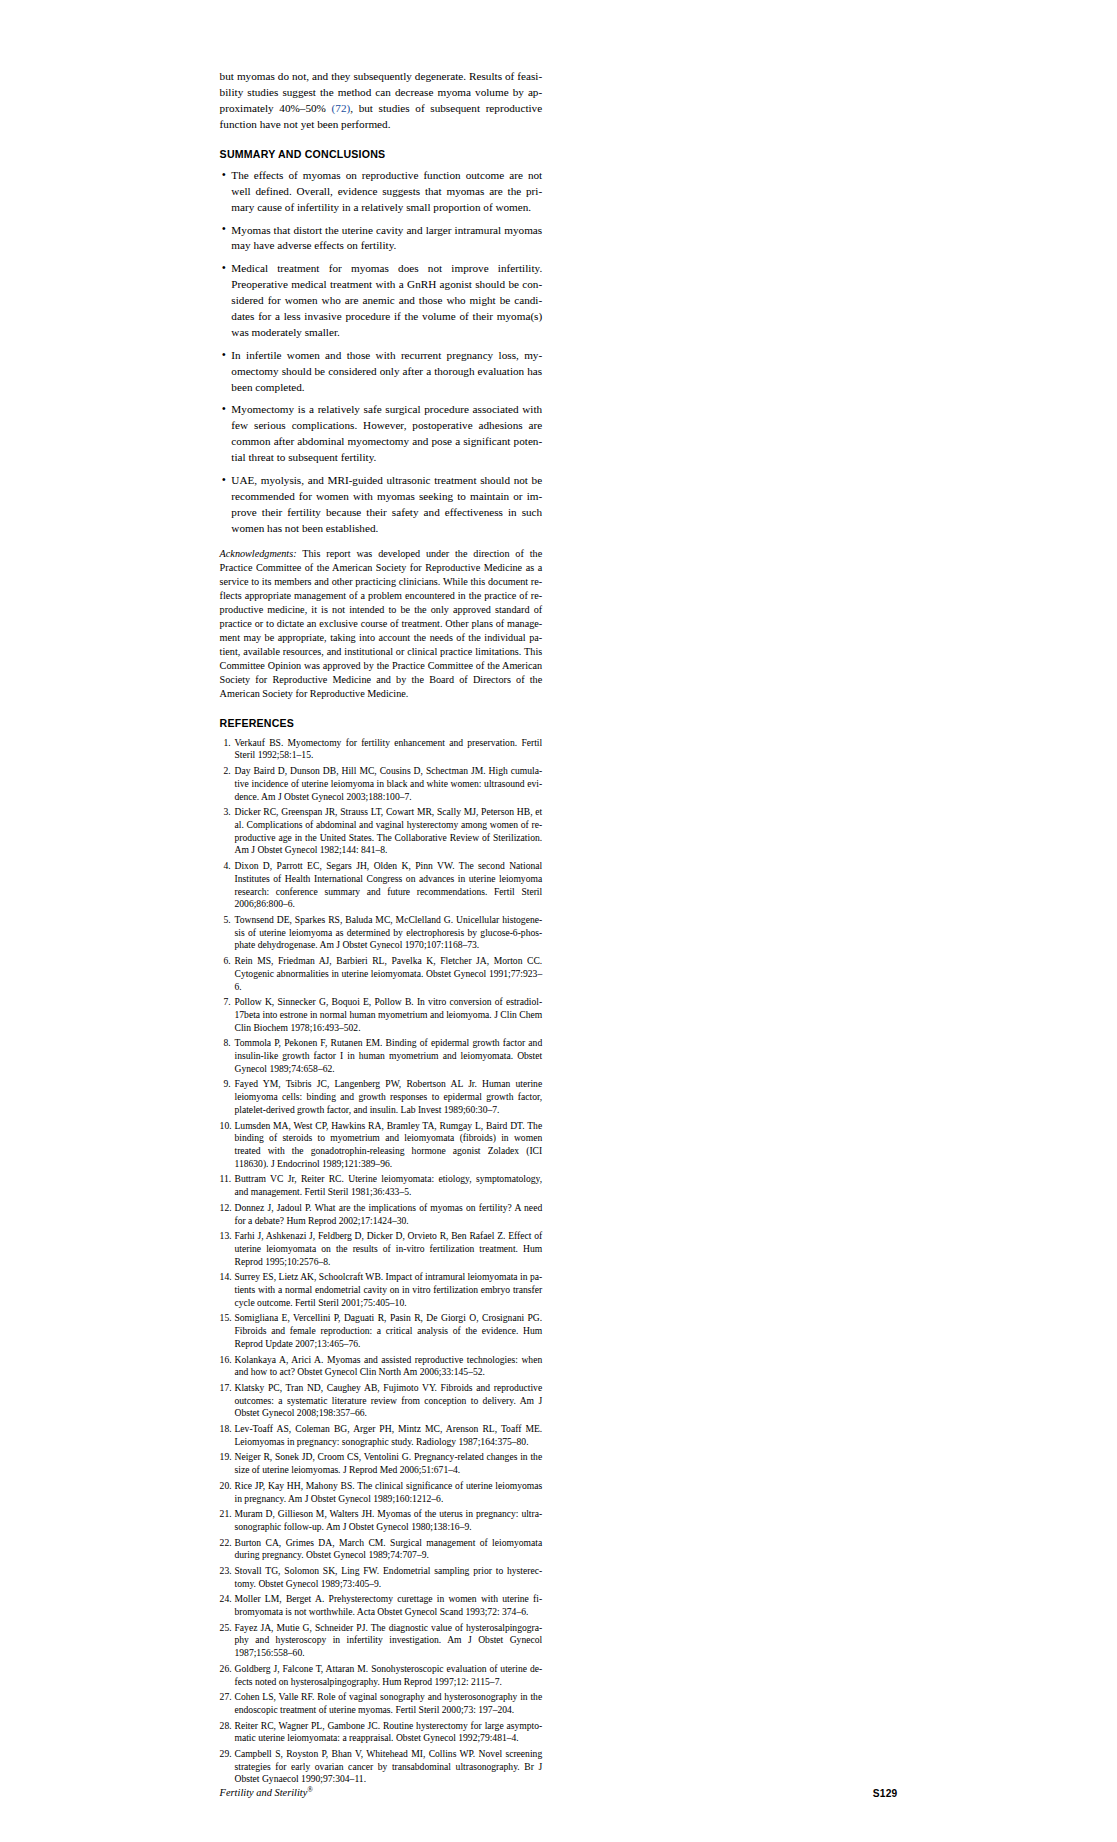but myomas do not, and they subsequently degenerate. Results of feasibility studies suggest the method can decrease myoma volume by approximately 40%–50% (72), but studies of subsequent reproductive function have not yet been performed.
Summary and Conclusions
The effects of myomas on reproductive function outcome are not well defined. Overall, evidence suggests that myomas are the primary cause of infertility in a relatively small proportion of women.
Myomas that distort the uterine cavity and larger intramural myomas may have adverse effects on fertility.
Medical treatment for myomas does not improve infertility. Preoperative medical treatment with a GnRH agonist should be considered for women who are anemic and those who might be candidates for a less invasive procedure if the volume of their myoma(s) was moderately smaller.
In infertile women and those with recurrent pregnancy loss, myomectomy should be considered only after a thorough evaluation has been completed.
Myomectomy is a relatively safe surgical procedure associated with few serious complications. However, postoperative adhesions are common after abdominal myomectomy and pose a significant potential threat to subsequent fertility.
UAE, myolysis, and MRI-guided ultrasonic treatment should not be recommended for women with myomas seeking to maintain or improve their fertility because their safety and effectiveness in such women has not been established.
Acknowledgments: This report was developed under the direction of the Practice Committee of the American Society for Reproductive Medicine as a service to its members and other practicing clinicians. While this document reflects appropriate management of a problem encountered in the practice of reproductive medicine, it is not intended to be the only approved standard of practice or to dictate an exclusive course of treatment. Other plans of management may be appropriate, taking into account the needs of the individual patient, available resources, and institutional or clinical practice limitations. This Committee Opinion was approved by the Practice Committee of the American Society for Reproductive Medicine and by the Board of Directors of the American Society for Reproductive Medicine.
References
Verkauf BS. Myomectomy for fertility enhancement and preservation. Fertil Steril 1992;58:1–15.
Day Baird D, Dunson DB, Hill MC, Cousins D, Schectman JM. High cumulative incidence of uterine leiomyoma in black and white women: ultrasound evidence. Am J Obstet Gynecol 2003;188:100–7.
Dicker RC, Greenspan JR, Strauss LT, Cowart MR, Scally MJ, Peterson HB, et al. Complications of abdominal and vaginal hysterectomy among women of reproductive age in the United States. The Collaborative Review of Sterilization. Am J Obstet Gynecol 1982;144: 841–8.
Dixon D, Parrott EC, Segars JH, Olden K, Pinn VW. The second National Institutes of Health International Congress on advances in uterine leiomyoma research: conference summary and future recommendations. Fertil Steril 2006;86:800–6.
Townsend DE, Sparkes RS, Baluda MC, McClelland G. Unicellular histogenesis of uterine leiomyoma as determined by electrophoresis by glucose-6-phosphate dehydrogenase. Am J Obstet Gynecol 1970;107:1168–73.
Rein MS, Friedman AJ, Barbieri RL, Pavelka K, Fletcher JA, Morton CC. Cytogenic abnormalities in uterine leiomyomata. Obstet Gynecol 1991;77:923–6.
Pollow K, Sinnecker G, Boquoi E, Pollow B. In vitro conversion of estradiol-17beta into estrone in normal human myometrium and leiomyoma. J Clin Chem Clin Biochem 1978;16:493–502.
Tommola P, Pekonen F, Rutanen EM. Binding of epidermal growth factor and insulin-like growth factor I in human myometrium and leiomyomata. Obstet Gynecol 1989;74:658–62.
Fayed YM, Tsibris JC, Langenberg PW, Robertson AL Jr. Human uterine leiomyoma cells: binding and growth responses to epidermal growth factor, platelet-derived growth factor, and insulin. Lab Invest 1989;60:30–7.
Lumsden MA, West CP, Hawkins RA, Bramley TA, Rumgay L, Baird DT. The binding of steroids to myometrium and leiomyomata (fibroids) in women treated with the gonadotrophin-releasing hormone agonist Zoladex (ICI 118630). J Endocrinol 1989;121:389–96.
Buttram VC Jr, Reiter RC. Uterine leiomyomata: etiology, symptomatology, and management. Fertil Steril 1981;36:433–5.
Donnez J, Jadoul P. What are the implications of myomas on fertility? A need for a debate? Hum Reprod 2002;17:1424–30.
Farhi J, Ashkenazi J, Feldberg D, Dicker D, Orvieto R, Ben Rafael Z. Effect of uterine leiomyomata on the results of in-vitro fertilization treatment. Hum Reprod 1995;10:2576–8.
Surrey ES, Lietz AK, Schoolcraft WB. Impact of intramural leiomyomata in patients with a normal endometrial cavity on in vitro fertilization embryo transfer cycle outcome. Fertil Steril 2001;75:405–10.
Somigliana E, Vercellini P, Daguati R, Pasin R, De Giorgi O, Crosignani PG. Fibroids and female reproduction: a critical analysis of the evidence. Hum Reprod Update 2007;13:465–76.
Kolankaya A, Arici A. Myomas and assisted reproductive technologies: when and how to act? Obstet Gynecol Clin North Am 2006;33:145–52.
Klatsky PC, Tran ND, Caughey AB, Fujimoto VY. Fibroids and reproductive outcomes: a systematic literature review from conception to delivery. Am J Obstet Gynecol 2008;198:357–66.
Lev-Toaff AS, Coleman BG, Arger PH, Mintz MC, Arenson RL, Toaff ME. Leiomyomas in pregnancy: sonographic study. Radiology 1987;164:375–80.
Neiger R, Sonek JD, Croom CS, Ventolini G. Pregnancy-related changes in the size of uterine leiomyomas. J Reprod Med 2006;51:671–4.
Rice JP, Kay HH, Mahony BS. The clinical significance of uterine leiomyomas in pregnancy. Am J Obstet Gynecol 1989;160:1212–6.
Muram D, Gillieson M, Walters JH. Myomas of the uterus in pregnancy: ultrasonographic follow-up. Am J Obstet Gynecol 1980;138:16–9.
Burton CA, Grimes DA, March CM. Surgical management of leiomyomata during pregnancy. Obstet Gynecol 1989;74:707–9.
Stovall TG, Solomon SK, Ling FW. Endometrial sampling prior to hysterectomy. Obstet Gynecol 1989;73:405–9.
Moller LM, Berget A. Prehysterectomy curettage in women with uterine fibromyomata is not worthwhile. Acta Obstet Gynecol Scand 1993;72: 374–6.
Fayez JA, Mutie G, Schneider PJ. The diagnostic value of hysterosalpingography and hysteroscopy in infertility investigation. Am J Obstet Gynecol 1987;156:558–60.
Goldberg J, Falcone T, Attaran M. Sonohysteroscopic evaluation of uterine defects noted on hysterosalpingography. Hum Reprod 1997;12: 2115–7.
Cohen LS, Valle RF. Role of vaginal sonography and hysterosonography in the endoscopic treatment of uterine myomas. Fertil Steril 2000;73: 197–204.
Reiter RC, Wagner PL, Gambone JC. Routine hysterectomy for large asymptomatic uterine leiomyomata: a reappraisal. Obstet Gynecol 1992;79:481–4.
Campbell S, Royston P, Bhan V, Whitehead MI, Collins WP. Novel screening strategies for early ovarian cancer by transabdominal ultrasonography. Br J Obstet Gynaecol 1990;97:304–11.
Fertility and Sterility®
S129